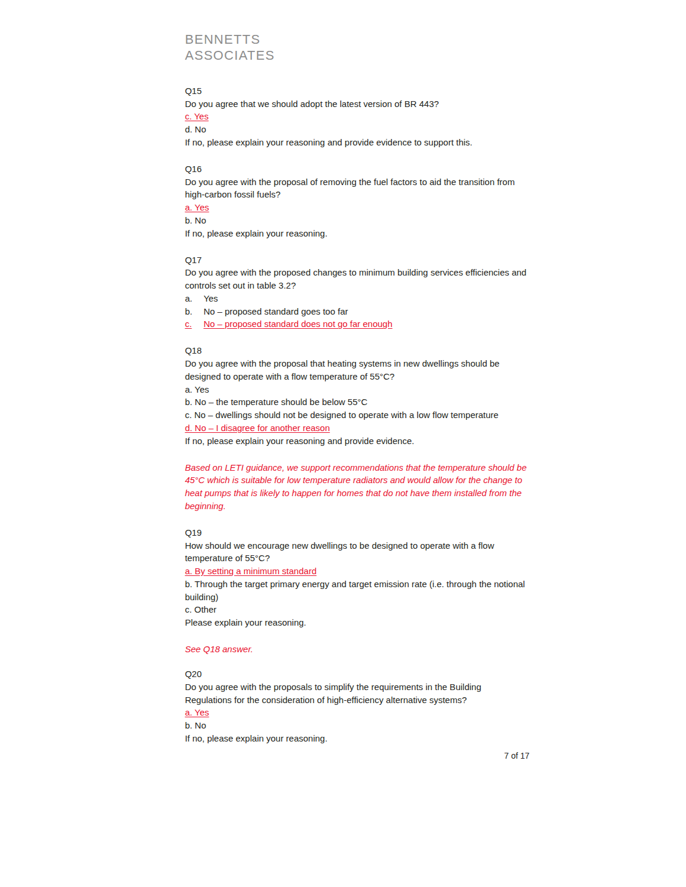BENNETTS ASSOCIATES
Q15
Do you agree that we should adopt the latest version of BR 443?
c. Yes
d. No
If no, please explain your reasoning and provide evidence to support this.
Q16
Do you agree with the proposal of removing the fuel factors to aid the transition from high-carbon fossil fuels?
a. Yes
b. No
If no, please explain your reasoning.
Q17
Do you agree with the proposed changes to minimum building services efficiencies and controls set out in table 3.2?
a. Yes
b. No – proposed standard goes too far
c. No – proposed standard does not go far enough
Q18
Do you agree with the proposal that heating systems in new dwellings should be designed to operate with a flow temperature of 55°C?
a. Yes
b. No – the temperature should be below 55°C
c. No – dwellings should not be designed to operate with a low flow temperature
d. No – I disagree for another reason
If no, please explain your reasoning and provide evidence.
Based on LETI guidance, we support recommendations that the temperature should be 45°C which is suitable for low temperature radiators and would allow for the change to heat pumps that is likely to happen for homes that do not have them installed from the beginning.
Q19
How should we encourage new dwellings to be designed to operate with a flow temperature of 55°C?
a. By setting a minimum standard
b. Through the target primary energy and target emission rate (i.e. through the notional building)
c. Other
Please explain your reasoning.
See Q18 answer.
Q20
Do you agree with the proposals to simplify the requirements in the Building Regulations for the consideration of high-efficiency alternative systems?
a. Yes
b. No
If no, please explain your reasoning.
7 of 17